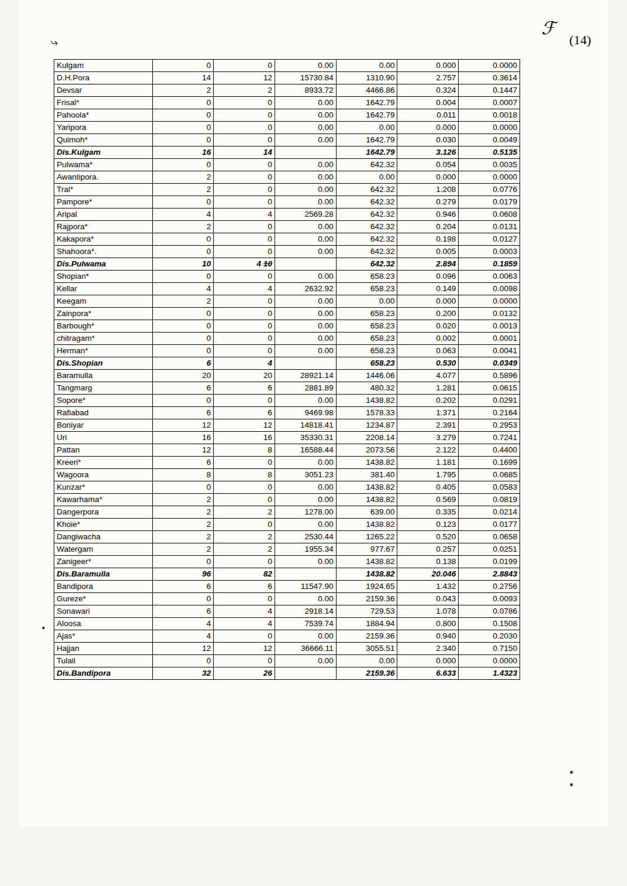⤷
ℱ
(14)
| Kulgam | 0 | 0 | 0.00 | 0.00 | 0.000 | 0.0000 |
| D.H.Pora | 14 | 12 | 15730.84 | 1310.90 | 2.757 | 0.3614 |
| Devsar | 2 | 2 | 8933.72 | 4466.86 | 0.324 | 0.1447 |
| Frisal* | 0 | 0 | 0.00 | 1642.79 | 0.004 | 0.0007 |
| Pahoola* | 0 | 0 | 0.00 | 1642.79 | 0.011 | 0.0018 |
| Yaripora | 0 | 0 | 0.00 | 0.00 | 0.000 | 0.0000 |
| Quimoh* | 0 | 0 | 0.00 | 1642.79 | 0.030 | 0.0049 |
| Dis.Kulgam | 16 | 14 | | 1642.79 | 3.126 | 0.5135 |
| Pulwama* | 0 | 0 | 0.00 | 642.32 | 0.054 | 0.0035 |
| Awantipora. | 2 | 0 | 0.00 | 0.00 | 0.000 | 0.0000 |
| Tral* | 2 | 0 | 0.00 | 642.32 | 1.208 | 0.0776 |
| Pampore* | 0 | 0 | 0.00 | 642.32 | 0.279 | 0.0179 |
| Aripal | 4 | 4 | 2569.28 | 642.32 | 0.946 | 0.0608 |
| Rajpora* | 2 | 0 | 0.00 | 642.32 | 0.204 | 0.0131 |
| Kakapora* | 0 | 0 | 0.00 | 642.32 | 0.198 | 0.0127 |
| Shahoora*. | 0 | 0 | 0.00 | 642.32 | 0.005 | 0.0003 |
| Dis.Pulwama | 10 | 4 10 | | 642.32 | 2.894 | 0.1859 |
| Shopian* | 0 | 0 | 0.00 | 658.23 | 0.096 | 0.0063 |
| Kellar | 4 | 4 | 2632.92 | 658.23 | 0.149 | 0.0098 |
| Keegam | 2 | 0 | 0.00 | 0.00 | 0.000 | 0.0000 |
| Zainpora* | 0 | 0 | 0.00 | 658.23 | 0.200 | 0.0132 |
| Barbough* | 0 | 0 | 0.00 | 658.23 | 0.020 | 0.0013 |
| chitragam* | 0 | 0 | 0.00 | 658.23 | 0.002 | 0.0001 |
| Herman* | 0 | 0 | 0.00 | 658.23 | 0.063 | 0.0041 |
| Dis.Shopian | 6 | 4 | | 658.23 | 0.530 | 0.0349 |
| Baramulla | 20 | 20 | 28921.14 | 1446.06 | 4.077 | 0.5896 |
| Tangmarg | 6 | 6 | 2881.89 | 480.32 | 1.281 | 0.0615 |
| Sopore* | 0 | 0 | 0.00 | 1438.82 | 0.202 | 0.0291 |
| Rafiabad | 6 | 6 | 9469.98 | 1578.33 | 1.371 | 0.2164 |
| Boniyar | 12 | 12 | 14818.41 | 1234.87 | 2.391 | 0.2953 |
| Uri | 16 | 16 | 35330.31 | 2208.14 | 3.279 | 0.7241 |
| Pattan | 12 | 8 | 16588.44 | 2073.56 | 2.122 | 0.4400 |
| Kreeri* | 6 | 0 | 0.00 | 1438.82 | 1.181 | 0.1699 |
| Wagoora | 8 | 8 | 3051.23 | 381.40 | 1.795 | 0.0685 |
| Kunzar* | 0 | 0 | 0.00 | 1438.82 | 0.405 | 0.0583 |
| Kawarhama* | 2 | 0 | 0.00 | 1438.82 | 0.569 | 0.0819 |
| Dangerpora | 2 | 2 | 1278.00 | 639.00 | 0.335 | 0.0214 |
| Khoie* | 2 | 0 | 0.00 | 1438.82 | 0.123 | 0.0177 |
| Dangiwacha | 2 | 2 | 2530.44 | 1265.22 | 0.520 | 0.0658 |
| Watergam | 2 | 2 | 1955.34 | 977.67 | 0.257 | 0.0251 |
| Zanigeer* | 0 | 0 | 0.00 | 1438.82 | 0.138 | 0.0199 |
| Dis.Baramulla | 96 | 82 | | 1438.82 | 20.046 | 2.8843 |
| Bandipora | 6 | 6 | 11547.90 | 1924.65 | 1.432 | 0.2756 |
| Gureze* | 0 | 0 | 0.00 | 2159.36 | 0.043 | 0.0093 |
| Sonawari | 6 | 4 | 2918.14 | 729.53 | 1.078 | 0.0786 |
| Aloosa | 4 | 4 | 7539.74 | 1884.94 | 0.800 | 0.1508 |
| Ajas* | 4 | 0 | 0.00 | 2159.36 | 0.940 | 0.2030 |
| Hajjan | 12 | 12 | 36666.11 | 3055.51 | 2.340 | 0.7150 |
| Tulail | 0 | 0 | 0.00 | 0.00 | 0.000 | 0.0000 |
| Dis.Bandipora | 32 | 26 | | 2159.36 | 6.633 | 1.4323 |
•
•
•